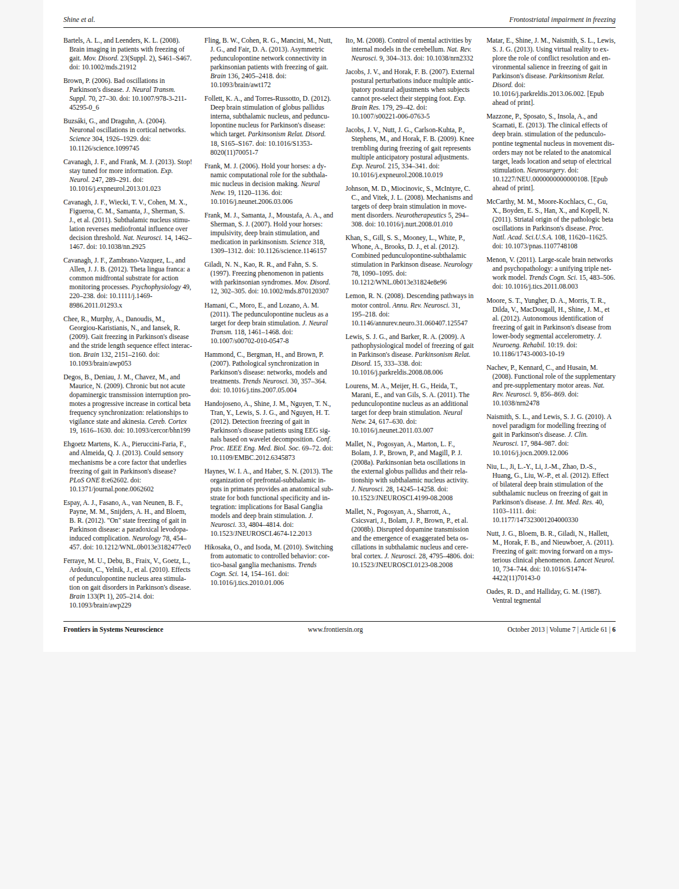Shine et al.
Frontostriatal impairment in freezing
Bartels, A. L., and Leenders, K. L. (2008). Brain imaging in patients with freezing of gait. Mov. Disord. 23(Suppl. 2), S461–S467. doi: 10.1002/mds.21912
Brown, P. (2006). Bad oscillations in Parkinson's disease. J. Neural Transm. Suppl. 70, 27–30. doi: 10.1007/978-3-211-45295-0_6
Buzsáki, G., and Draguhn, A. (2004). Neuronal oscillations in cortical networks. Science 304, 1926–1929. doi: 10.1126/science.1099745
Cavanagh, J. F., and Frank, M. J. (2013). Stop! stay tuned for more information. Exp. Neurol. 247, 289–291. doi: 10.1016/j.expneurol.2013.01.023
Cavanagh, J. F., Wiecki, T. V., Cohen, M. X., Figueroa, C. M., Samanta, J., Sherman, S. J., et al. (2011). Subthalamic nucleus stimulation reverses mediofrontal influence over decision threshold. Nat. Neurosci. 14, 1462–1467. doi: 10.1038/nn.2925
Cavanagh, J. F., Zambrano-Vazquez, L., and Allen, J. J. B. (2012). Theta lingua franca: a common midfrontal substrate for action monitoring processes. Psychophysiology 49, 220–238. doi: 10.1111/j.1469-8986.2011.01293.x
Chee, R., Murphy, A., Danoudis, M., Georgiou-Karistianis, N., and Iansek, R. (2009). Gait freezing in Parkinson's disease and the stride length sequence effect interaction. Brain 132, 2151–2160. doi: 10.1093/brain/awp053
Degos, B., Deniau, J. M., Chavez, M., and Maurice, N. (2009). Chronic but not acute dopaminergic transmission interruption promotes a progressive increase in cortical beta frequency synchronization: relationships to vigilance state and akinesia. Cereb. Cortex 19, 1616–1630. doi: 10.1093/cercor/bhn199
Ehgoetz Martens, K. A., Pieruccini-Faria, F., and Almeida, Q. J. (2013). Could sensory mechanisms be a core factor that underlies freezing of gait in Parkinson's disease? PLoS ONE 8:e62602. doi: 10.1371/journal.pone.0062602
Espay, A. J., Fasano, A., van Neunen, B. F., Payne, M. M., Snijders, A. H., and Bloem, B. R. (2012). "On" state freezing of gait in Parkinson disease: a paradoxical levodopa-induced complication. Neurology 78, 454–457. doi: 10.1212/WNL.0b013e3182477ec0
Ferraye, M. U., Debu, B., Fraix, V., Goetz, L., Ardouin, C., Yelnik, J., et al. (2010). Effects of pedunculopontine nucleus area stimulation on gait disorders in Parkinson's disease. Brain 133(Pt 1), 205–214. doi: 10.1093/brain/awp229
Fling, B. W., Cohen, R. G., Mancini, M., Nutt, J. G., and Fair, D. A. (2013). Asymmetric pedunculopontine network connectivity in parkinsonian patients with freezing of gait. Brain 136, 2405–2418. doi: 10.1093/brain/awt172
Follett, K. A., and Torres-Russotto, D. (2012). Deep brain stimulation of globus pallidus interna, subthalamic nucleus, and pedunculopontine nucleus for Parkinson's disease: which target. Parkinsonism Relat. Disord. 18, S165–S167. doi: 10.1016/S1353-8020(11)70051-7
Frank, M. J. (2006). Hold your horses: a dynamic computational role for the subthalamic nucleus in decision making. Neural Netw. 19, 1120–1136. doi: 10.1016/j.neunet.2006.03.006
Frank, M. J., Samanta, J., Moustafa, A. A., and Sherman, S. J. (2007). Hold your horses: impulsivity, deep brain stimulation, and medication in parkinsonism. Science 318, 1309–1312. doi: 10.1126/science.1146157
Giladi, N. N., Kao, R. R., and Fahn, S. S. (1997). Freezing phenomenon in patients with parkinsonian syndromes. Mov. Disord. 12, 302–305. doi: 10.1002/mds.870120307
Hamani, C., Moro, E., and Lozano, A. M. (2011). The pedunculopontine nucleus as a target for deep brain stimulation. J. Neural Transm. 118, 1461–1468. doi: 10.1007/s00702-010-0547-8
Hammond, C., Bergman, H., and Brown, P. (2007). Pathological synchronization in Parkinson's disease: networks, models and treatments. Trends Neurosci. 30, 357–364. doi: 10.1016/j.tins.2007.05.004
Handojoseno, A., Shine, J. M., Nguyen, T. N., Tran, Y., Lewis, S. J. G., and Nguyen, H. T. (2012). Detection freezing of gait in Parkinson's disease patients using EEG signals based on wavelet decomposition. Conf. Proc. IEEE Eng. Med. Biol. Soc. 69–72. doi: 10.1109/EMBC.2012.6345873
Haynes, W. I. A., and Haber, S. N. (2013). The organization of prefrontal-subthalamic inputs in primates provides an anatomical substrate for both functional specificity and integration: implications for Basal Ganglia models and deep brain stimulation. J. Neurosci. 33, 4804–4814. doi: 10.1523/JNEUROSCI.4674-12.2013
Hikosaka, O., and Isoda, M. (2010). Switching from automatic to controlled behavior: cortico-basal ganglia mechanisms. Trends Cogn. Sci. 14, 154–161. doi: 10.1016/j.tics.2010.01.006
Ito, M. (2008). Control of mental activities by internal models in the cerebellum. Nat. Rev. Neurosci. 9, 304–313. doi: 10.1038/nrn2332
Jacobs, J. V., and Horak, F. B. (2007). External postural perturbations induce multiple anticipatory postural adjustments when subjects cannot pre-select their stepping foot. Exp. Brain Res. 179, 29–42. doi: 10.1007/s00221-006-0763-5
Jacobs, J. V., Nutt, J. G., Carlson-Kuhta, P., Stephens, M., and Horak, F. B. (2009). Knee trembling during freezing of gait represents multiple anticipatory postural adjustments. Exp. Neurol. 215, 334–341. doi: 10.1016/j.expneurol.2008.10.019
Johnson, M. D., Miocinovic, S., McIntyre, C. C., and Vitek, J. L. (2008). Mechanisms and targets of deep brain stimulation in movement disorders. Neurotherapeutics 5, 294–308. doi: 10.1016/j.nurt.2008.01.010
Khan, S., Gill, S. S., Mooney, L., White, P., Whone, A., Brooks, D. J., et al. (2012). Combined pedunculopontine-subthalamic stimulation in Parkinson disease. Neurology 78, 1090–1095. doi: 10.1212/WNL.0b013e31824e8e96
Lemon, R. N. (2008). Descending pathways in motor control. Annu. Rev. Neurosci. 31, 195–218. doi: 10.1146/annurev.neuro.31.060407.125547
Lewis, S. J. G., and Barker, R. A. (2009). A pathophysiological model of freezing of gait in Parkinson's disease. Parkinsonism Relat. Disord. 15, 333–338. doi: 10.1016/j.parkreldis.2008.08.006
Lourens, M. A., Meijer, H. G., Heida, T., Marani, E., and van Gils, S. A. (2011). The pedunculopontine nucleus as an additional target for deep brain stimulation. Neural Netw. 24, 617–630. doi: 10.1016/j.neunet.2011.03.007
Mallet, N., Pogosyan, A., Marton, L. F., Bolam, J. P., Brown, P., and Magill, P. J. (2008a). Parkinsonian beta oscillations in the external globus pallidus and their relationship with subthalamic nucleus activity. J. Neurosci. 28, 14245–14258. doi: 10.1523/JNEUROSCI.4199-08.2008
Mallet, N., Pogosyan, A., Sharrott, A., Csicsvari, J., Bolam, J. P., Brown, P., et al. (2008b). Disrupted dopamine transmission and the emergence of exaggerated beta oscillations in subthalamic nucleus and cerebral cortex. J. Neurosci. 28, 4795–4806. doi: 10.1523/JNEUROSCI.0123-08.2008
Matar, E., Shine, J. M., Naismith, S. L., Lewis, S. J. G. (2013). Using virtual reality to explore the role of conflict resolution and environmental salience in freezing of gait in Parkinson's disease. Parkinsonism Relat. Disord. doi: 10.1016/j.parkreldis.2013.06.002. [Epub ahead of print].
Mazzone, P., Sposato, S., Insola, A., and Scarnati, E. (2013). The clinical effects of deep brain. stimulation of the pedunculopontine tegmental nucleus in movement disorders may not be related to the anatomical target, leads location and setup of electrical stimulation. Neurosurgery. doi: 10.1227/NEU.0000000000000108. [Epub ahead of print].
McCarthy, M. M., Moore-Kochlacs, C., Gu, X., Boyden, E. S., Han, X., and Kopell, N. (2011). Striatal origin of the pathologic beta oscillations in Parkinson's disease. Proc. Natl. Acad. Sci.U.S.A. 108, 11620–11625. doi: 10.1073/pnas.1107748108
Menon, V. (2011). Large-scale brain networks and psychopathology: a unifying triple network model. Trends Cogn. Sci. 15, 483–506. doi: 10.1016/j.tics.2011.08.003
Moore, S. T., Yungher, D. A., Morris, T. R., Dilda, V., MacDougall, H., Shine, J. M., et al. (2012). Autonomous identification of freezing of gait in Parkinson's disease from lower-body segmental accelerometry. J. Neuroeng. Rehabil. 10:19. doi: 10.1186/1743-0003-10-19
Nachev, P., Kennard, C., and Husain, M. (2008). Functional role of the supplementary and pre-supplementary motor areas. Nat. Rev. Neurosci. 9, 856–869. doi: 10.1038/nrn2478
Naismith, S. L., and Lewis, S. J. G. (2010). A novel paradigm for modelling freezing of gait in Parkinson's disease. J. Clin. Neurosci. 17, 984–987. doi: 10.1016/j.jocn.2009.12.006
Niu, L., Ji, L.-Y., Li, J.-M., Zhao, D.-S., Huang, G., Liu, W.-P., et al. (2012). Effect of bilateral deep brain stimulation of the subthalamic nucleus on freezing of gait in Parkinson's disease. J. Int. Med. Res. 40, 1103–1111. doi: 10.1177/147323001204000330
Nutt, J. G., Bloem, B. R., Giladi, N., Hallett, M., Horak, F. B., and Nieuwboer, A. (2011). Freezing of gait: moving forward on a mysterious clinical phenomenon. Lancet Neurol. 10, 734–744. doi: 10.1016/S1474-4422(11)70143-0
Oades, R. D., and Halliday, G. M. (1987). Ventral tegmental
Frontiers in Systems Neuroscience
www.frontiersin.org
October 2013 | Volume 7 | Article 61 | 6